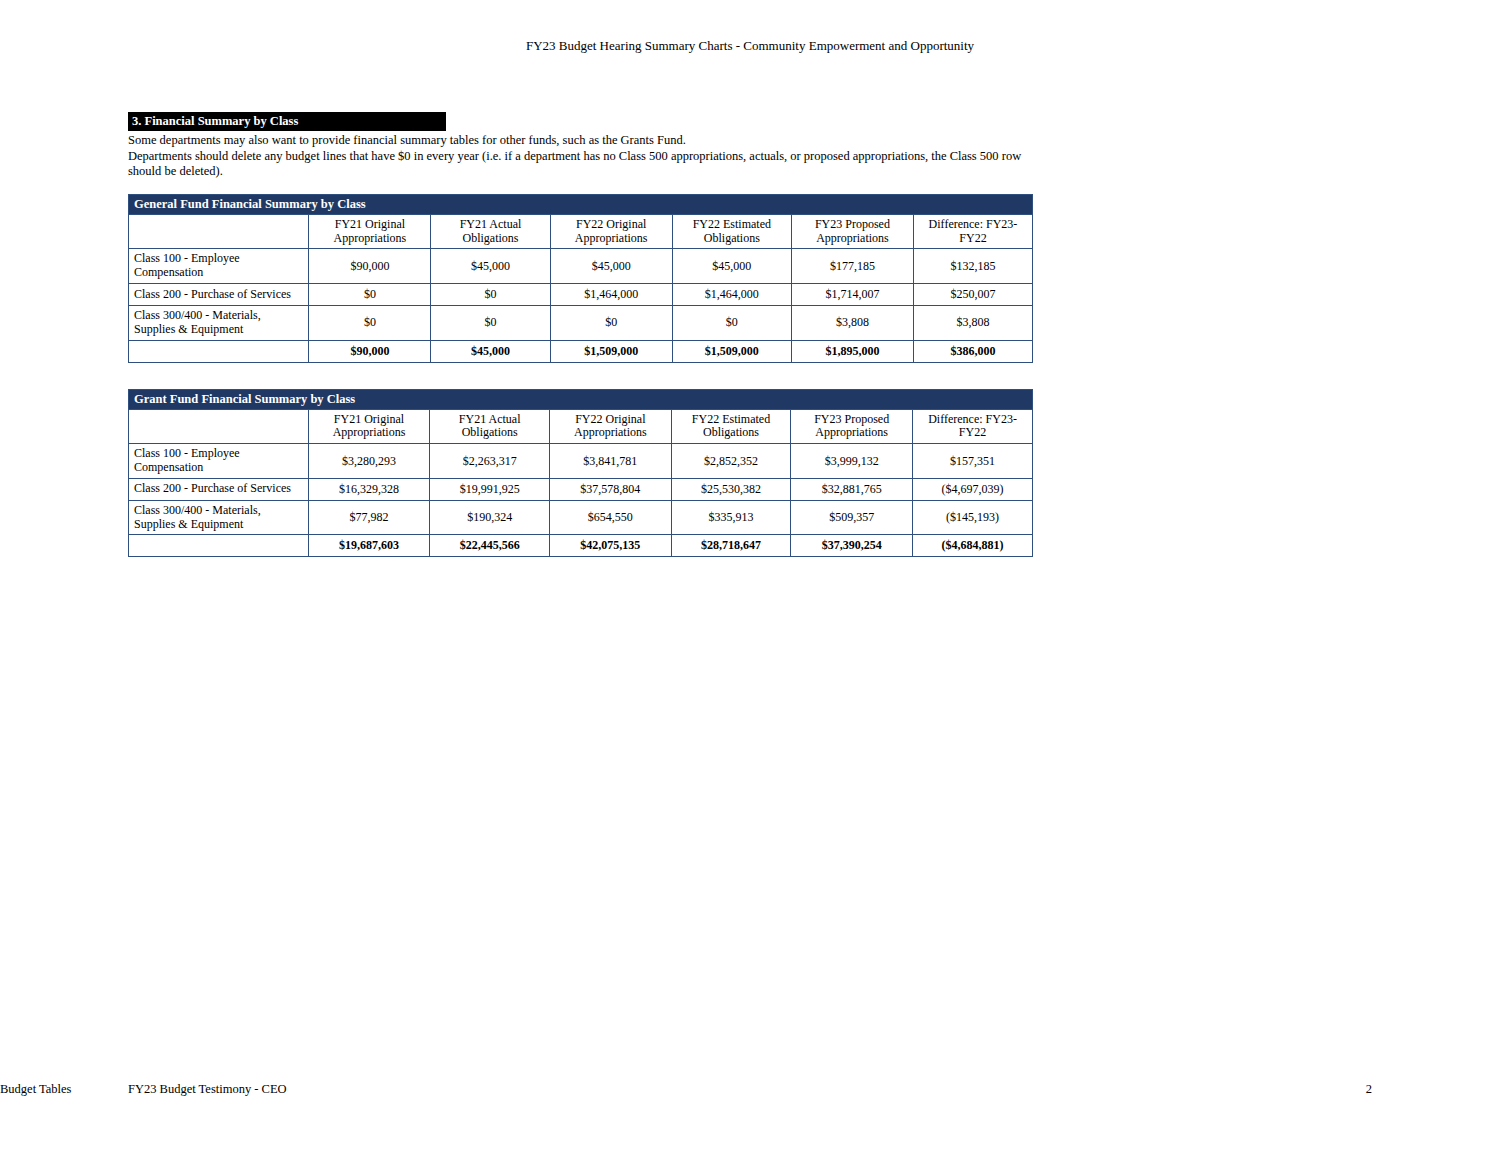FY23 Budget Hearing Summary Charts - Community Empowerment and Opportunity
3. Financial Summary by Class
Some departments may also want to provide financial summary tables for other funds, such as the Grants Fund.
Departments should delete any budget lines that have $0 in every year (i.e. if a department has no Class 500 appropriations, actuals, or proposed appropriations, the Class 500 row should be deleted).
| General Fund Financial Summary by Class |
| --- |
| | FY21 Original Appropriations | FY21 Actual Obligations | FY22 Original Appropriations | FY22 Estimated Obligations | FY23 Proposed Appropriations | Difference: FY23- FY22 |
| Class 100 - Employee Compensation | $90,000 | $45,000 | $45,000 | $45,000 | $177,185 | $132,185 |
| Class 200 - Purchase of Services | $0 | $0 | $1,464,000 | $1,464,000 | $1,714,007 | $250,007 |
| Class 300/400 - Materials, Supplies & Equipment | $0 | $0 | $0 | $0 | $3,808 | $3,808 |
| | $90,000 | $45,000 | $1,509,000 | $1,509,000 | $1,895,000 | $386,000 |
| Grant Fund Financial Summary by Class |
| --- |
| | FY21 Original Appropriations | FY21 Actual Obligations | FY22 Original Appropriations | FY22 Estimated Obligations | FY23 Proposed Appropriations | Difference: FY23- FY22 |
| Class 100 - Employee Compensation | $3,280,293 | $2,263,317 | $3,841,781 | $2,852,352 | $3,999,132 | $157,351 |
| Class 200 - Purchase of Services | $16,329,328 | $19,991,925 | $37,578,804 | $25,530,382 | $32,881,765 | ($4,697,039) |
| Class 300/400 - Materials, Supplies & Equipment | $77,982 | $190,324 | $654,550 | $335,913 | $509,357 | ($145,193) |
| | $19,687,603 | $22,445,566 | $42,075,135 | $28,718,647 | $37,390,254 | ($4,684,881) |
FY23 Budget Testimony - CEO Budget Tables 2